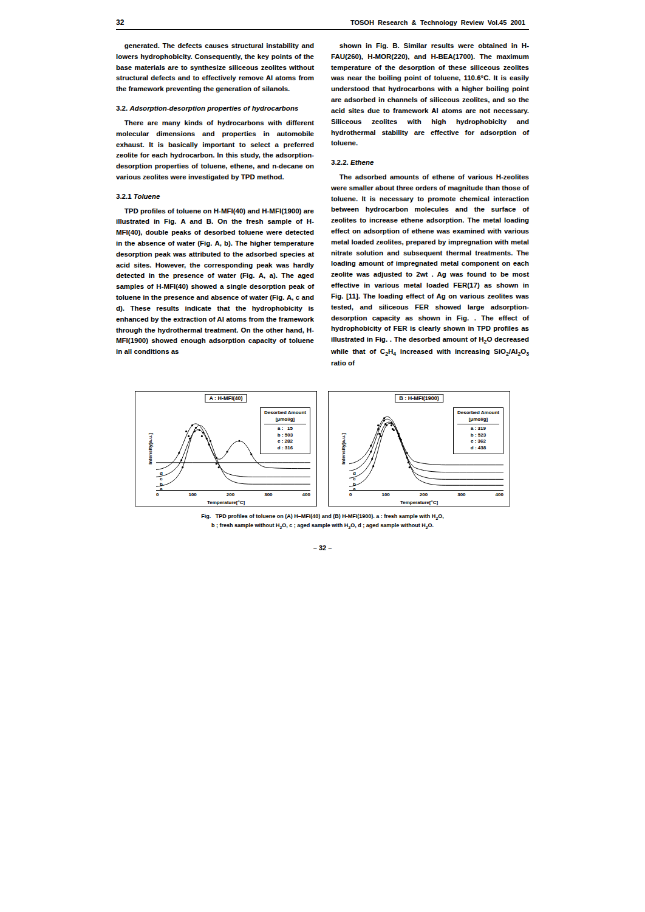32
TOSOH Research & Technology Review Vol.45 2001
generated. The defects causes structural instability and lowers hydrophobicity. Consequently, the key points of the base materials are to synthesize siliceous zeolites without structural defects and to effectively remove Al atoms from the framework preventing the generation of silanols.
3.2. Adsorption-desorption properties of hydrocarbons
There are many kinds of hydrocarbons with different molecular dimensions and properties in automobile exhaust. It is basically important to select a preferred zeolite for each hydrocarbon. In this study, the adsorption-desorption properties of toluene, ethene, and n-decane on various zeolites were investigated by TPD method.
3.2.1 Toluene
TPD profiles of toluene on H-MFI(40) and H-MFI(1900) are illustrated in Fig. A and B. On the fresh sample of H-MFI(40), double peaks of desorbed toluene were detected in the absence of water (Fig. A, b). The higher temperature desorption peak was attributed to the adsorbed species at acid sites. However, the corresponding peak was hardly detected in the presence of water (Fig. A, a). The aged samples of H-MFI(40) showed a single desorption peak of toluene in the presence and absence of water (Fig. A, c and d). These results indicate that the hydrophobicity is enhanced by the extraction of Al atoms from the framework through the hydrothermal treatment. On the other hand, H-MFI(1900) showed enough adsorption capacity of toluene in all conditions as
shown in Fig. B. Similar results were obtained in H-FAU(260), H-MOR(220), and H-BEA(1700). The maximum temperature of the desorption of these siliceous zeolites was near the boiling point of toluene, 110.6°C. It is easily understood that hydrocarbons with a higher boiling point are adsorbed in channels of siliceous zeolites, and so the acid sites due to framework Al atoms are not necessary. Siliceous zeolites with high hydrophobicity and hydrothermal stability are effective for adsorption of toluene.
3.2.2. Ethene
The adsorbed amounts of ethene of various H-zeolites were smaller about three orders of magnitude than those of toluene. It is necessary to promote chemical interaction between hydrocarbon molecules and the surface of zeolites to increase ethene adsorption. The metal loading effect on adsorption of ethene was examined with various metal loaded zeolites, prepared by impregnation with metal nitrate solution and subsequent thermal treatments. The loading amount of impregnated metal component on each zeolite was adjusted to 2wt . Ag was found to be most effective in various metal loaded FER(17) as shown in Fig. [11]. The loading effect of Ag on various zeolites was tested, and siliceous FER showed large adsorption-desorption capacity as shown in Fig. . The effect of hydrophobicity of FER is clearly shown in TPD profiles as illustrated in Fig. . The desorbed amount of H2O decreased while that of C2H4 increased with increasing SiO2/Al2O3 ratio of
A : H-MFI(40)
Desorbed Amount
[μmol/g]
a : 15
b : 503
c : 282
d : 316
Intensity[a.u.]
d
c
b
a
0100200300400
Temperature[°C]
B : H-MFI(1900)
Desorbed Amount
[μmol/g]
a : 319
b : 523
c : 362
d : 438
Intensity[a.u.]
d
c
b
a
0100200300400
Temperature[°C]
Fig. TPD profiles of toluene on (A) H–MFI(40) and (B) H-MFI(1900). a : fresh sample with H2O,
b ; fresh sample without H2O, c ; aged sample with H2O, d ; aged sample without H2O.
– 32 –